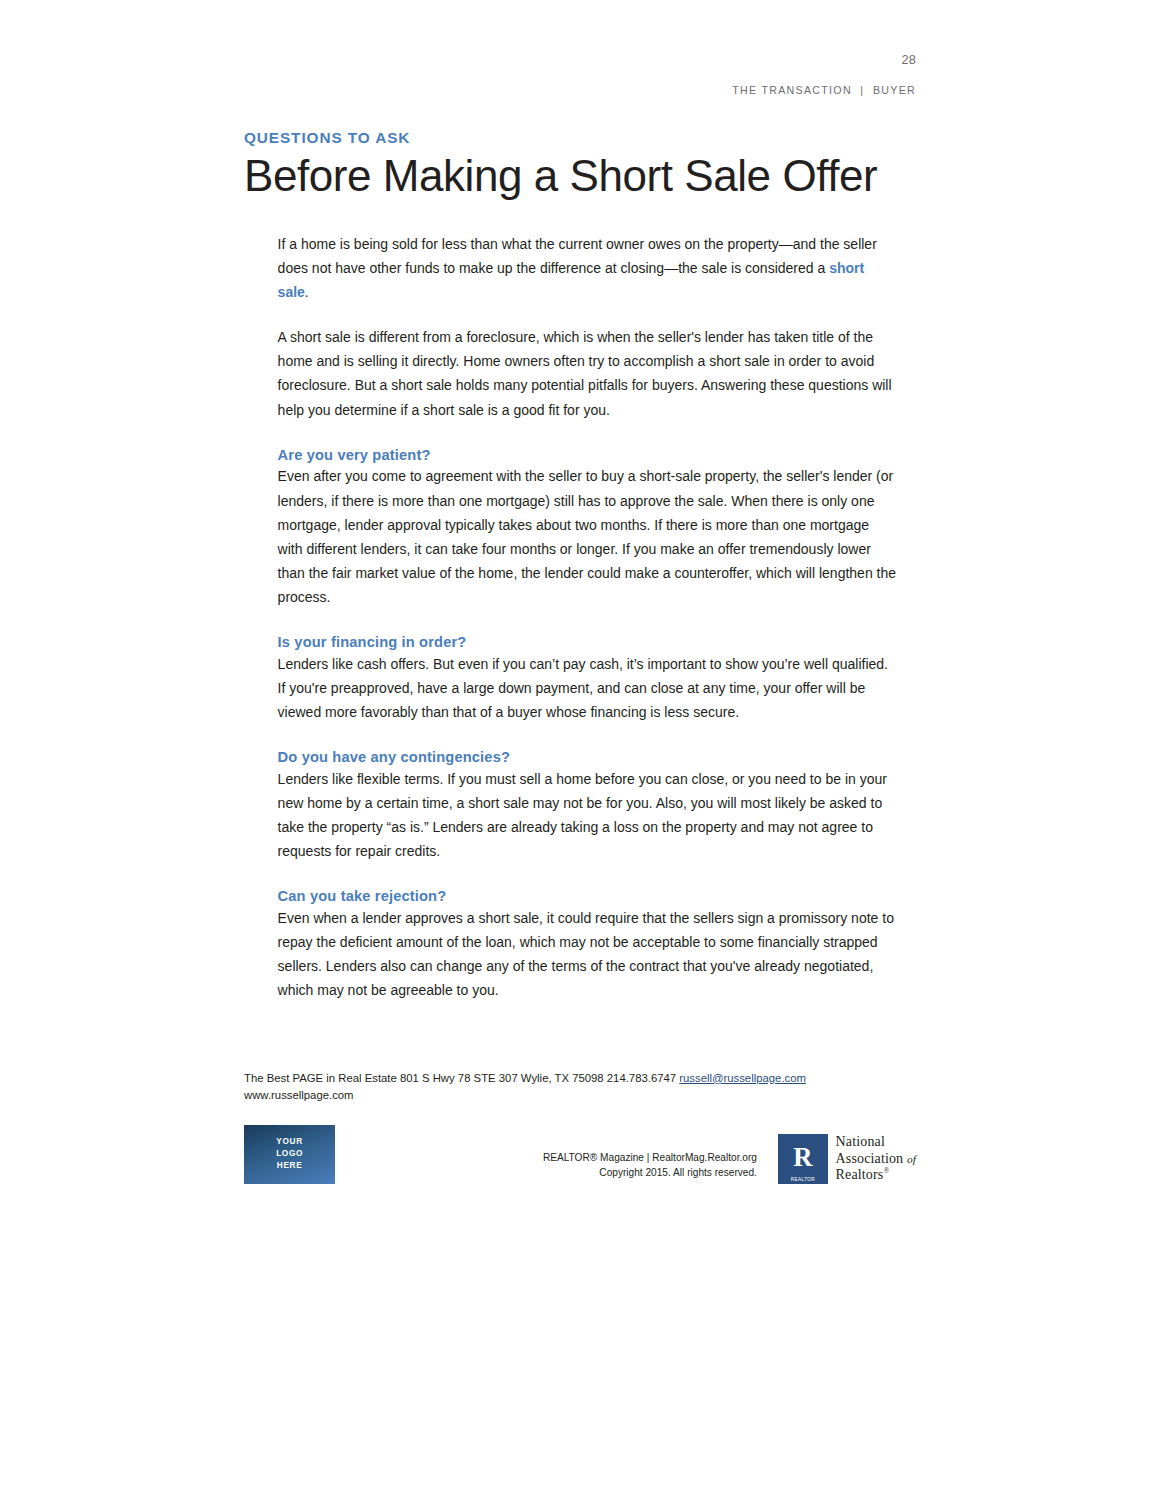28
THE TRANSACTION | BUYER
QUESTIONS TO ASK
Before Making a Short Sale Offer
If a home is being sold for less than what the current owner owes on the property—and the seller does not have other funds to make up the difference at closing—the sale is considered a short sale.
A short sale is different from a foreclosure, which is when the seller's lender has taken title of the home and is selling it directly. Home owners often try to accomplish a short sale in order to avoid foreclosure. But a short sale holds many potential pitfalls for buyers. Answering these questions will help you determine if a short sale is a good fit for you.
Are you very patient?
Even after you come to agreement with the seller to buy a short-sale property, the seller's lender (or lenders, if there is more than one mortgage) still has to approve the sale. When there is only one mortgage, lender approval typically takes about two months. If there is more than one mortgage with different lenders, it can take four months or longer. If you make an offer tremendously lower than the fair market value of the home, the lender could make a counteroffer, which will lengthen the process.
Is your financing in order?
Lenders like cash offers. But even if you can’t pay cash, it’s important to show you’re well qualified. If you're preapproved, have a large down payment, and can close at any time, your offer will be viewed more favorably than that of a buyer whose financing is less secure.
Do you have any contingencies?
Lenders like flexible terms. If you must sell a home before you can close, or you need to be in your new home by a certain time, a short sale may not be for you. Also, you will most likely be asked to take the property “as is.” Lenders are already taking a loss on the property and may not agree to requests for repair credits.
Can you take rejection?
Even when a lender approves a short sale, it could require that the sellers sign a promissory note to repay the deficient amount of the loan, which may not be acceptable to some financially strapped sellers. Lenders also can change any of the terms of the contract that you've already negotiated, which may not be agreeable to you.
The Best PAGE in Real Estate 801 S Hwy 78 STE 307 Wylie, TX 75098 214.783.6747 russell@russellpage.com www.russellpage.com
YOUR
LOGO
HERE
REALTOR® Magazine | RealtorMag.Realtor.org
Copyright 2015. All rights reserved.
R
REALTOR
National
Association of
Realtors®